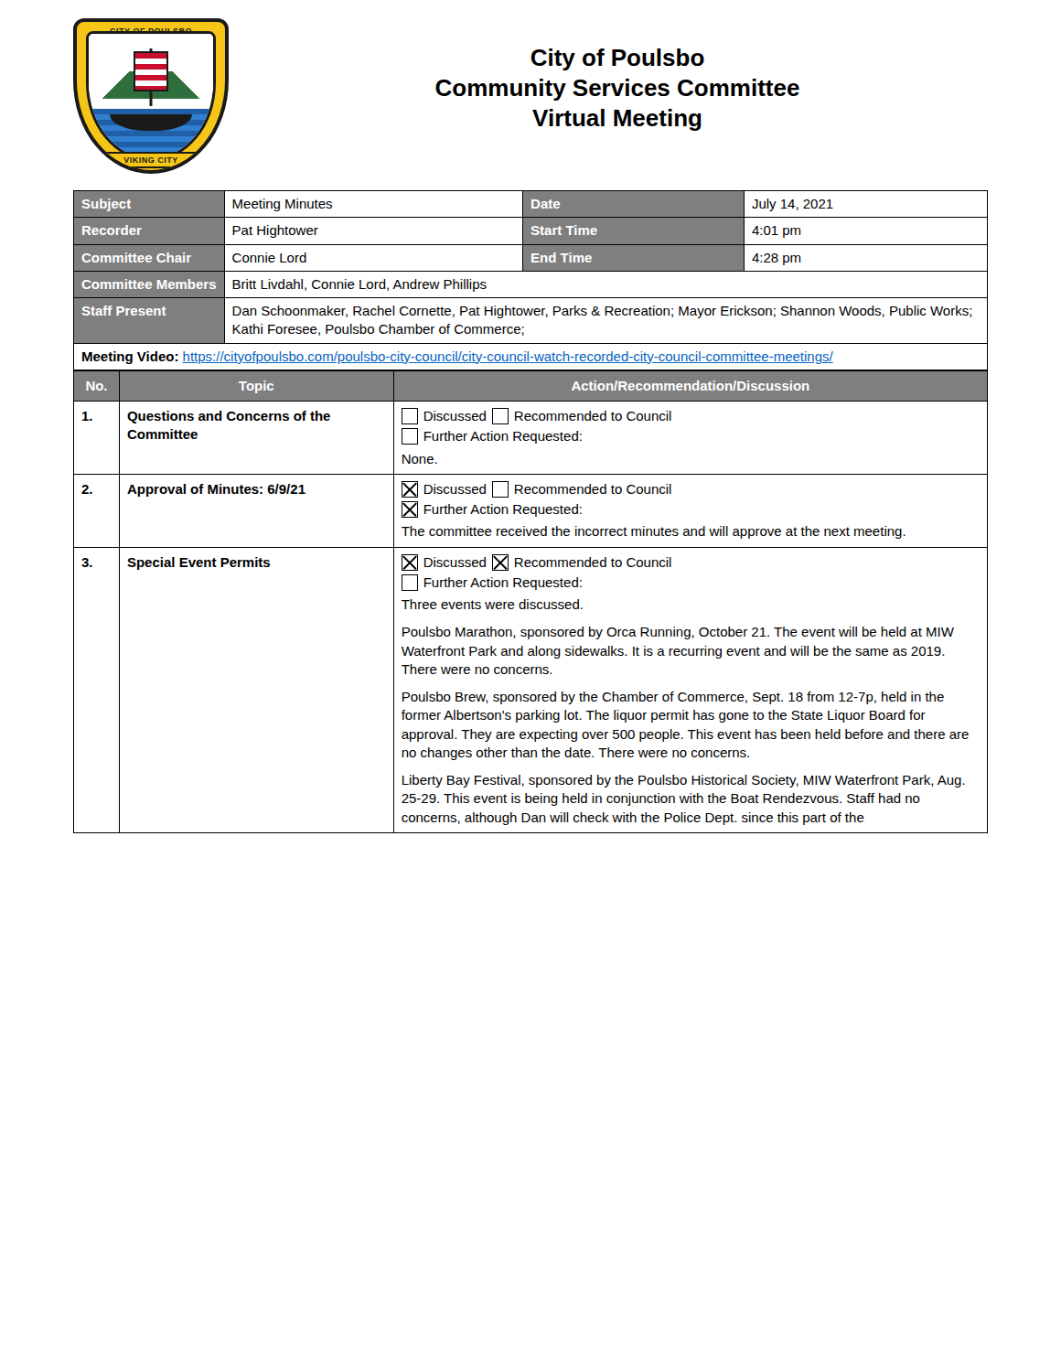CITY OF POULSBO
VIKING CITY
City of Poulsbo
Community Services Committee
Virtual Meeting
| Subject | Meeting Minutes | Date | July 14, 2021 |
| Recorder | Pat Hightower | Start Time | 4:01 pm |
| Committee Chair | Connie Lord | End Time | 4:28 pm |
| Committee Members | Britt Livdahl, Connie Lord, Andrew Phillips |
| Staff Present | Dan Schoonmaker, Rachel Cornette, Pat Hightower, Parks & Recreation; Mayor Erickson; Shannon Woods, Public Works; Kathi Foresee, Poulsbo Chamber of Commerce; |
Meeting Video: https://cityofpoulsbo.com/poulsbo-city-council/city-council-watch-recorded-city-council-committee-meetings/
| No. | Topic | Action/Recommendation/Discussion |
| --- | --- | --- |
| 1. | Questions and Concerns of the Committee | Discussed Recommended to Council Further Action Requested: None. |
| 2. | Approval of Minutes: 6/9/21 | Discussed Recommended to Council Further Action Requested: The committee received the incorrect minutes and will approve at the next meeting. |
| 3. | Special Event Permits | Discussed Recommended to Council Further Action Requested: Three events were discussed. Poulsbo Marathon, sponsored by Orca Running, October 21. The event will be held at MIW Waterfront Park and along sidewalks. It is a recurring event and will be the same as 2019. There were no concerns. Poulsbo Brew, sponsored by the Chamber of Commerce, Sept. 18 from 12-7p, held in the former Albertson's parking lot. The liquor permit has gone to the State Liquor Board for approval. They are expecting over 500 people. This event has been held before and there are no changes other than the date. There were no concerns. Liberty Bay Festival, sponsored by the Poulsbo Historical Society, MIW Waterfront Park, Aug. 25-29. This event is being held in conjunction with the Boat Rendezvous. Staff had no concerns, although Dan will check with the Police Dept. since this part of the |